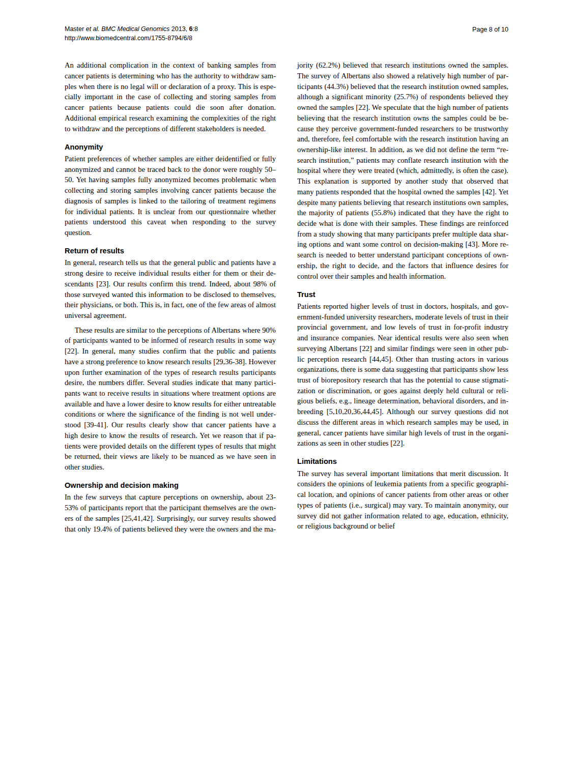Master et al. BMC Medical Genomics 2013, 6:8
http://www.biomedcentral.com/1755-8794/6/8
Page 8 of 10
An additional complication in the context of banking samples from cancer patients is determining who has the authority to withdraw samples when there is no legal will or declaration of a proxy. This is especially important in the case of collecting and storing samples from cancer patients because patients could die soon after donation. Additional empirical research examining the complexities of the right to withdraw and the perceptions of different stakeholders is needed.
Anonymity
Patient preferences of whether samples are either deidentified or fully anonymized and cannot be traced back to the donor were roughly 50–50. Yet having samples fully anonymized becomes problematic when collecting and storing samples involving cancer patients because the diagnosis of samples is linked to the tailoring of treatment regimens for individual patients. It is unclear from our questionnaire whether patients understood this caveat when responding to the survey question.
Return of results
In general, research tells us that the general public and patients have a strong desire to receive individual results either for them or their descendants [23]. Our results confirm this trend. Indeed, about 98% of those surveyed wanted this information to be disclosed to themselves, their physicians, or both. This is, in fact, one of the few areas of almost universal agreement.
These results are similar to the perceptions of Albertans where 90% of participants wanted to be informed of research results in some way [22]. In general, many studies confirm that the public and patients have a strong preference to know research results [29,36-38]. However upon further examination of the types of research results participants desire, the numbers differ. Several studies indicate that many participants want to receive results in situations where treatment options are available and have a lower desire to know results for either untreatable conditions or where the significance of the finding is not well understood [39-41]. Our results clearly show that cancer patients have a high desire to know the results of research. Yet we reason that if patients were provided details on the different types of results that might be returned, their views are likely to be nuanced as we have seen in other studies.
Ownership and decision making
In the few surveys that capture perceptions on ownership, about 23-53% of participants report that the participant themselves are the owners of the samples [25,41,42]. Surprisingly, our survey results showed that only 19.4% of patients believed they were the owners and the majority (62.2%) believed that research institutions owned the samples. The survey of Albertans also showed a relatively high number of participants (44.3%) believed that the research institution owned samples, although a significant minority (25.7%) of respondents believed they owned the samples [22]. We speculate that the high number of patients believing that the research institution owns the samples could be because they perceive government-funded researchers to be trustworthy and, therefore, feel comfortable with the research institution having an ownership-like interest. In addition, as we did not define the term “research institution,” patients may conflate research institution with the hospital where they were treated (which, admittedly, is often the case). This explanation is supported by another study that observed that many patients responded that the hospital owned the samples [42]. Yet despite many patients believing that research institutions own samples, the majority of patients (55.8%) indicated that they have the right to decide what is done with their samples. These findings are reinforced from a study showing that many participants prefer multiple data sharing options and want some control on decision-making [43]. More research is needed to better understand participant conceptions of ownership, the right to decide, and the factors that influence desires for control over their samples and health information.
Trust
Patients reported higher levels of trust in doctors, hospitals, and government-funded university researchers, moderate levels of trust in their provincial government, and low levels of trust in for-profit industry and insurance companies. Near identical results were also seen when surveying Albertans [22] and similar findings were seen in other public perception research [44,45]. Other than trusting actors in various organizations, there is some data suggesting that participants show less trust of biorepository research that has the potential to cause stigmatization or discrimination, or goes against deeply held cultural or religious beliefs, e.g., lineage determination, behavioral disorders, and inbreeding [5,10,20,36,44,45]. Although our survey questions did not discuss the different areas in which research samples may be used, in general, cancer patients have similar high levels of trust in the organizations as seen in other studies [22].
Limitations
The survey has several important limitations that merit discussion. It considers the opinions of leukemia patients from a specific geographical location, and opinions of cancer patients from other areas or other types of patients (i.e., surgical) may vary. To maintain anonymity, our survey did not gather information related to age, education, ethnicity, or religious background or belief